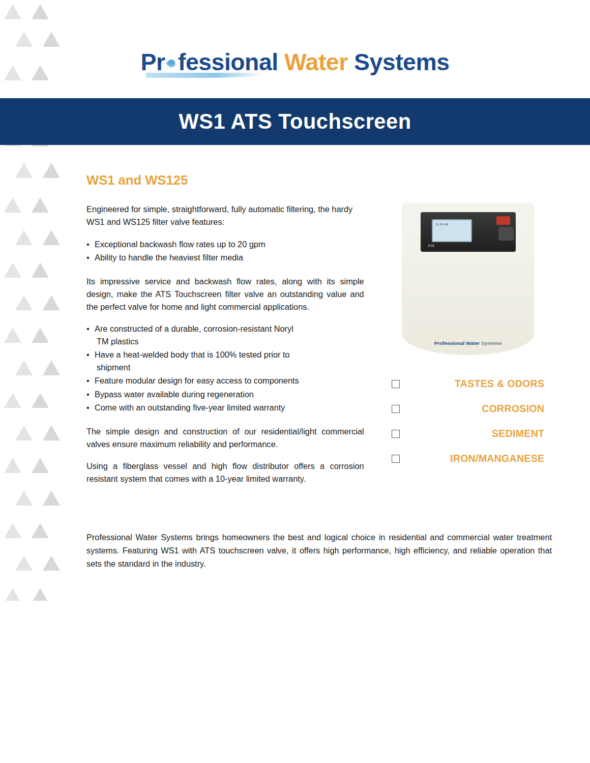Pr fessional Water Systems
WS1 ATS Touchscreen
WS1 and WS125
Engineered for simple, straightforward, fully automatic filtering, the hardy WS1 and WS125 filter valve features:
Exceptional backwash flow rates up to 20 gpm
Ability to handle the heaviest filter media
Its impressive service and backwash flow rates, along with its simple design, make the ATS Touchscreen filter valve an outstanding value and the perfect valve for home and light commercial applications.
Are constructed of a durable, corrosion-resistant NorylTM plastics
Have a heat-welded body that is 100% tested prior toshipment
Feature modular design for easy access to components
Bypass water available during regeneration
Come with an outstanding five-year limited warranty
The simple design and construction of our residential/light commercial valves ensure maximum reliability and performance.
Using a fiberglass vessel and high flow distributor offers a corrosion resistant system that comes with a 10-year limited warranty.
PR
Professional Water Systems
TASTES & ODORS
CORROSION
SEDIMENT
IRON/MANGANESE
Professional Water Systems brings homeowners the best and logical choice in residential and commercial water treatment systems. Featuring WS1 with ATS touchscreen valve, it offers high performance, high efficiency, and reliable operation that sets the standard in the industry.